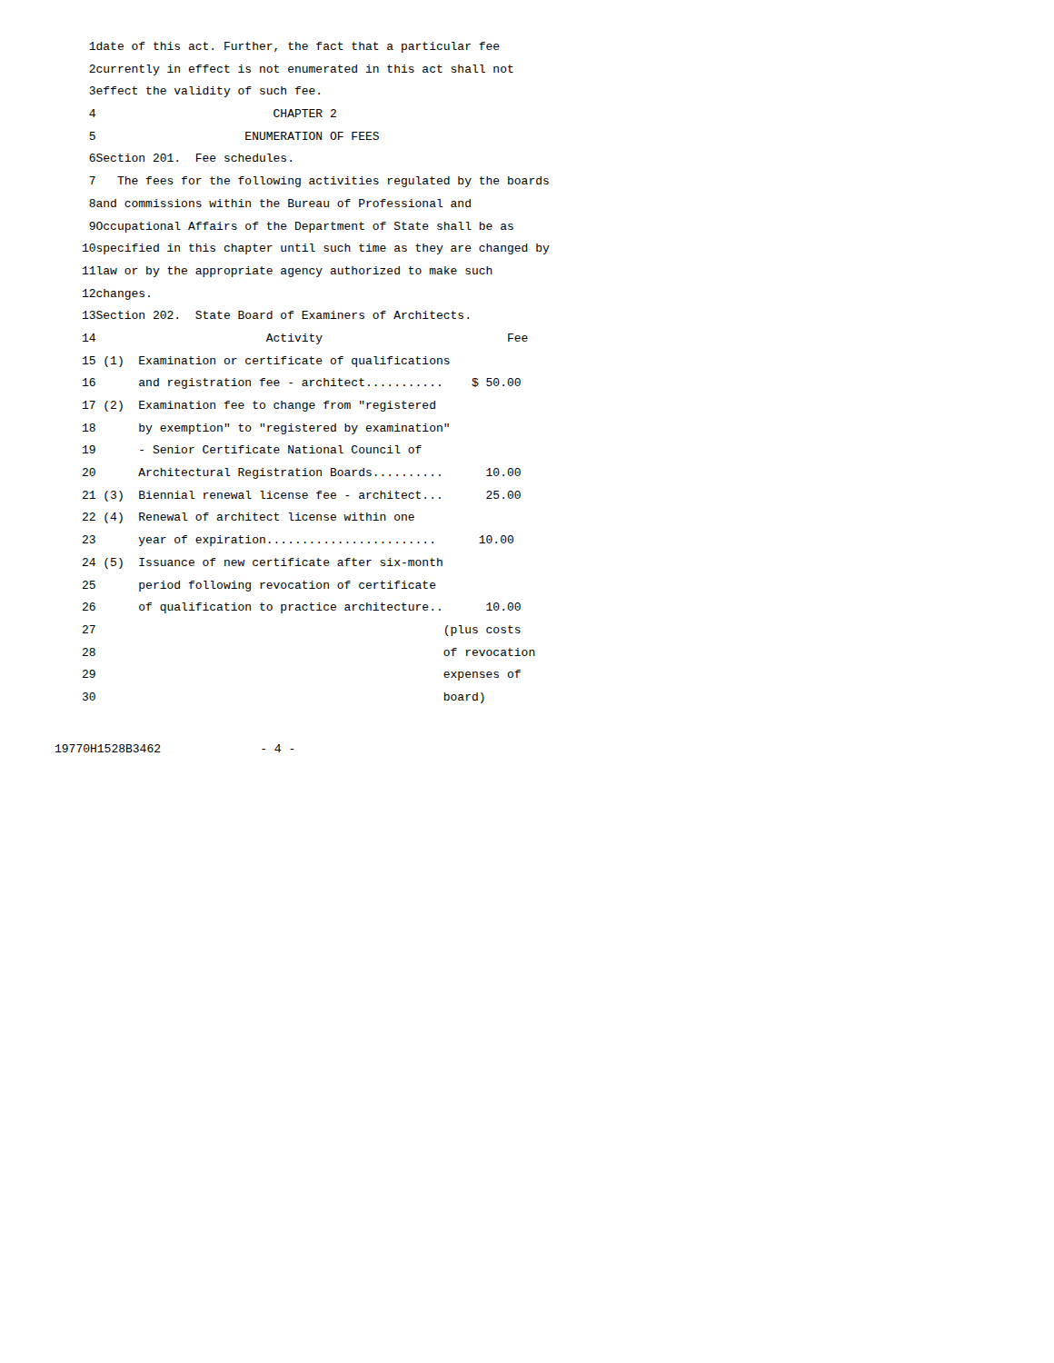| 1 | date of this act. Further, the fact that a particular fee |
| 2 | currently in effect is not enumerated in this act shall not |
| 3 | effect the validity of such fee. |
| 4 | CHAPTER 2 |
| 5 | ENUMERATION OF FEES |
| 6 | Section 201. Fee schedules. |
| 7 | The fees for the following activities regulated by the boards |
| 8 | and commissions within the Bureau of Professional and |
| 9 | Occupational Affairs of the Department of State shall be as |
| 10 | specified in this chapter until such time as they are changed by |
| 11 | law or by the appropriate agency authorized to make such |
| 12 | changes. |
| 13 | Section 202. State Board of Examiners of Architects. |
| 14 | Activity Fee |
| 15 | (1) Examination or certificate of qualifications |
| 16 | and registration fee - architect........... $ 50.00 |
| 17 | (2) Examination fee to change from "registered |
| 18 | by exemption" to "registered by examination" |
| 19 | - Senior Certificate National Council of |
| 20 | Architectural Registration Boards.......... 10.00 |
| 21 | (3) Biennial renewal license fee - architect... 25.00 |
| 22 | (4) Renewal of architect license within one |
| 23 | year of expiration........................ 10.00 |
| 24 | (5) Issuance of new certificate after six-month |
| 25 | period following revocation of certificate |
| 26 | of qualification to practice architecture.. 10.00 |
| 27 | (plus costs |
| 28 | of revocation |
| 29 | expenses of |
| 30 | board) |
19770H1528B3462 - 4 -